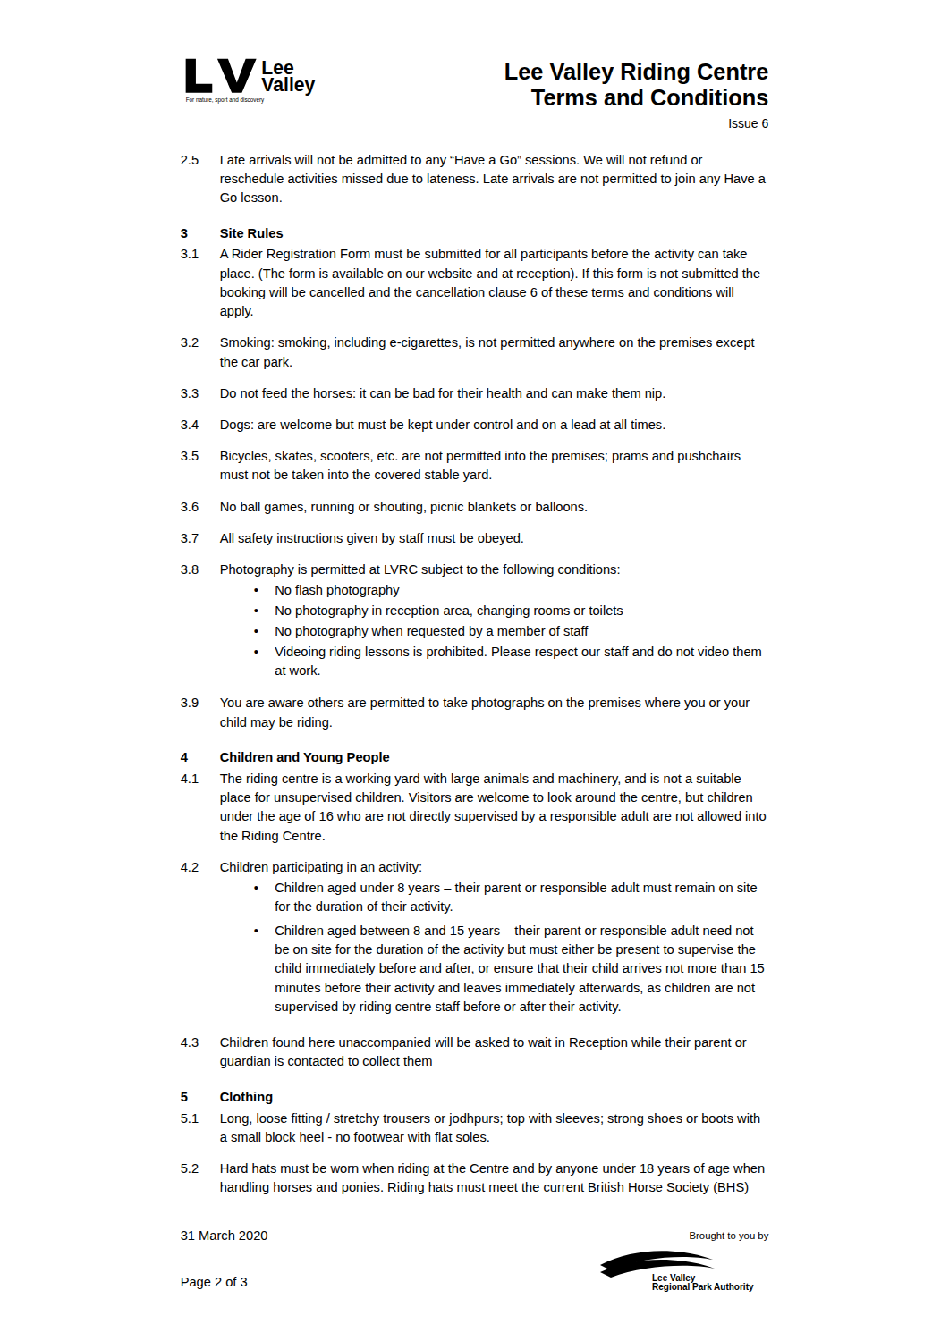Lee Valley For nature, sport and discovery
Lee Valley Riding Centre
Terms and Conditions
Issue 6
2.5
Late arrivals will not be admitted to any “Have a Go” sessions. We will not refund or reschedule activities missed due to lateness. Late arrivals are not permitted to join any Have a Go lesson.
3
Site Rules
3.1
A Rider Registration Form must be submitted for all participants before the activity can take place. (The form is available on our website and at reception). If this form is not submitted the booking will be cancelled and the cancellation clause 6 of these terms and conditions will apply.
3.2
Smoking: smoking, including e-cigarettes, is not permitted anywhere on the premises except the car park.
3.3
Do not feed the horses: it can be bad for their health and can make them nip.
3.4
Dogs: are welcome but must be kept under control and on a lead at all times.
3.5
Bicycles, skates, scooters, etc. are not permitted into the premises; prams and pushchairs must not be taken into the covered stable yard.
3.6
No ball games, running or shouting, picnic blankets or balloons.
3.7
All safety instructions given by staff must be obeyed.
3.8
Photography is permitted at LVRC subject to the following conditions:
No flash photography
No photography in reception area, changing rooms or toilets
No photography when requested by a member of staff
Videoing riding lessons is prohibited. Please respect our staff and do not video them at work.
3.9
You are aware others are permitted to take photographs on the premises where you or your child may be riding.
4
Children and Young People
4.1
The riding centre is a working yard with large animals and machinery, and is not a suitable place for unsupervised children. Visitors are welcome to look around the centre, but children under the age of 16 who are not directly supervised by a responsible adult are not allowed into the Riding Centre.
4.2
Children participating in an activity:
Children aged under 8 years – their parent or responsible adult must remain on site for the duration of their activity.
Children aged between 8 and 15 years – their parent or responsible adult need not be on site for the duration of the activity but must either be present to supervise the child immediately before and after, or ensure that their child arrives not more than 15 minutes before their activity and leaves immediately afterwards, as children are not supervised by riding centre staff before or after their activity.
4.3
Children found here unaccompanied will be asked to wait in Reception while their parent or guardian is contacted to collect them
5
Clothing
5.1
Long, loose fitting / stretchy trousers or jodhpurs; top with sleeves; strong shoes or boots with a small block heel - no footwear with flat soles.
5.2
Hard hats must be worn when riding at the Centre and by anyone under 18 years of age when handling horses and ponies. Riding hats must meet the current British Horse Society (BHS)
31 March 2020
Page 2 of 3
Brought to you by
Lee Valley Regional Park Authority